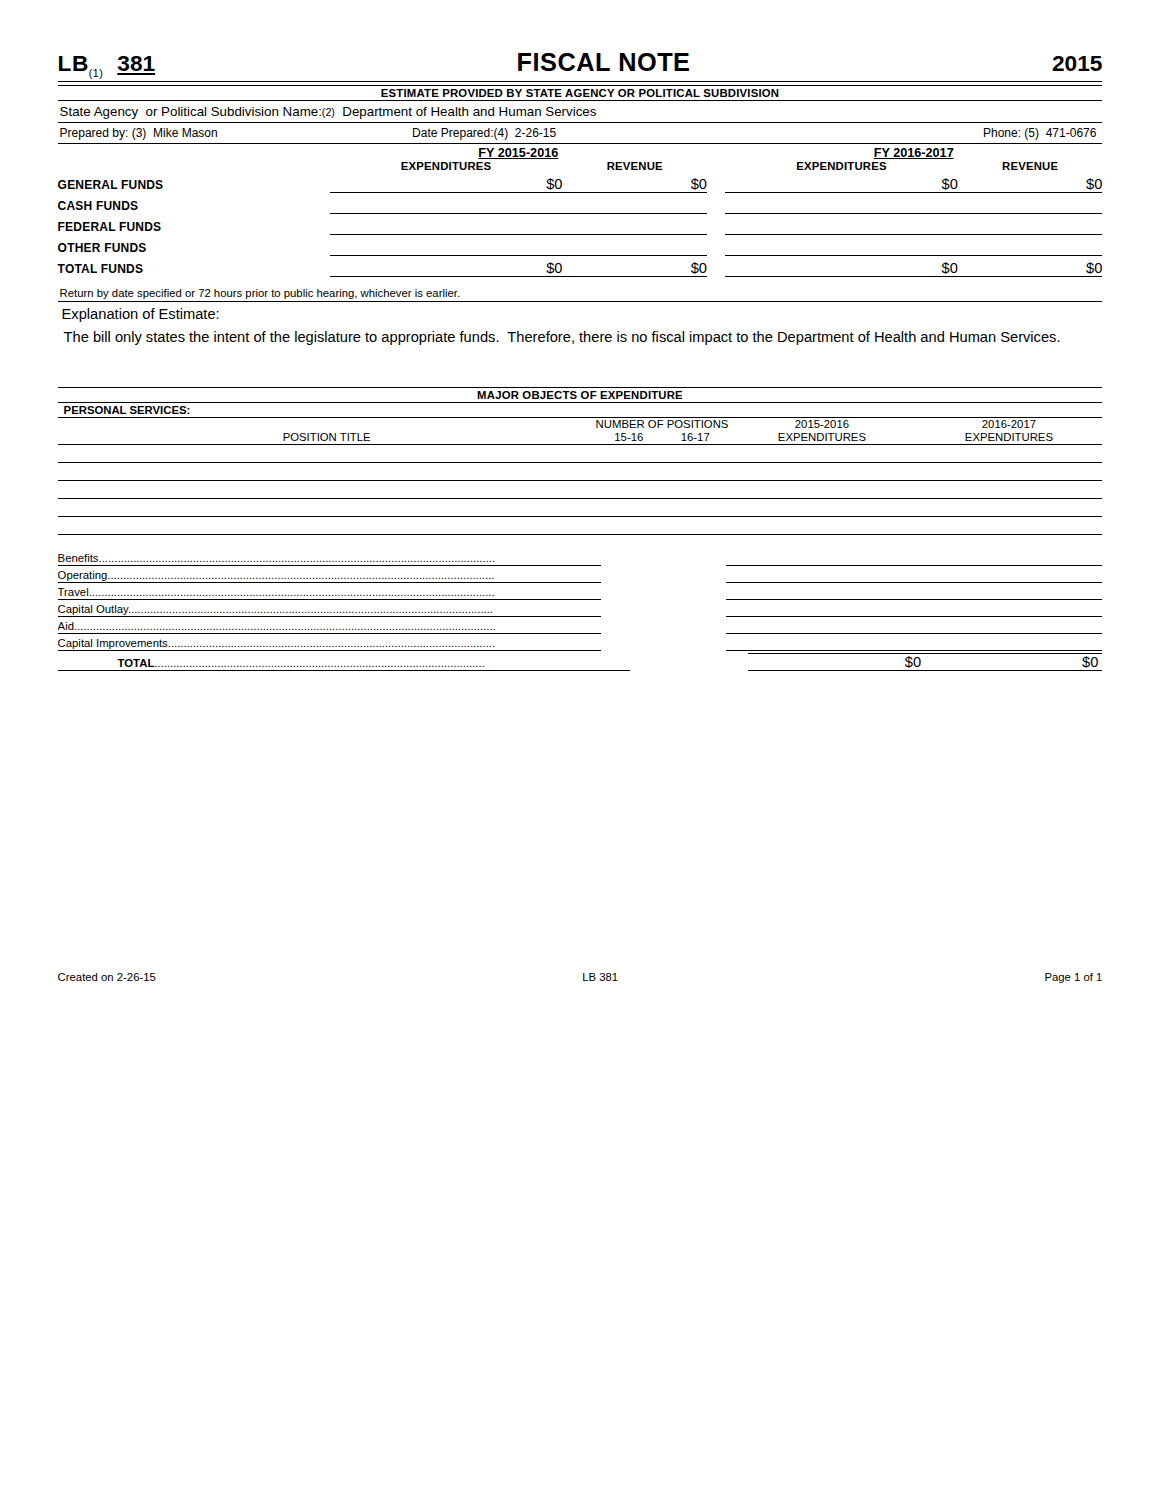LB(1) 381
FISCAL NOTE
2015
ESTIMATE PROVIDED BY STATE AGENCY OR POLITICAL SUBDIVISION
State Agency or Political Subdivision Name:(2) Department of Health and Human Services
Prepared by: (3) Mike Mason
Date Prepared:(4) 2-26-15
Phone: (5) 471-0676
| | FY 2015-2016 | | FY 2016-2017 |
| | EXPENDITURES | REVENUE | | EXPENDITURES | REVENUE |
| GENERAL FUNDS | $0 | $0 | | $0 | $0 |
| CASH FUNDS | | | | | |
| FEDERAL FUNDS | | | | | |
| OTHER FUNDS | | | | | |
| TOTAL FUNDS | $0 | $0 | | $0 | $0 |
Return by date specified or 72 hours prior to public hearing, whichever is earlier.
Explanation of Estimate:
The bill only states the intent of the legislature to appropriate funds. Therefore, there is no fiscal impact to the Department of Health and Human Services.
MAJOR OBJECTS OF EXPENDITURE
PERSONAL SERVICES:
| | NUMBER OF POSITIONS | 2015-2016 | 2016-2017 |
| POSITION TITLE | 15-16 | 16-17 | EXPENDITURES | EXPENDITURES |
Benefits..............................................................................................................................
Operating...........................................................................................................................
Travel.................................................................................................................................
Capital Outlay....................................................................................................................
Aid......................................................................................................................................
Capital Improvements........................................................................................................
TOTAL.........................................................................................................
$0
$0
Created on 2-26-15
LB 381
Page 1 of 1